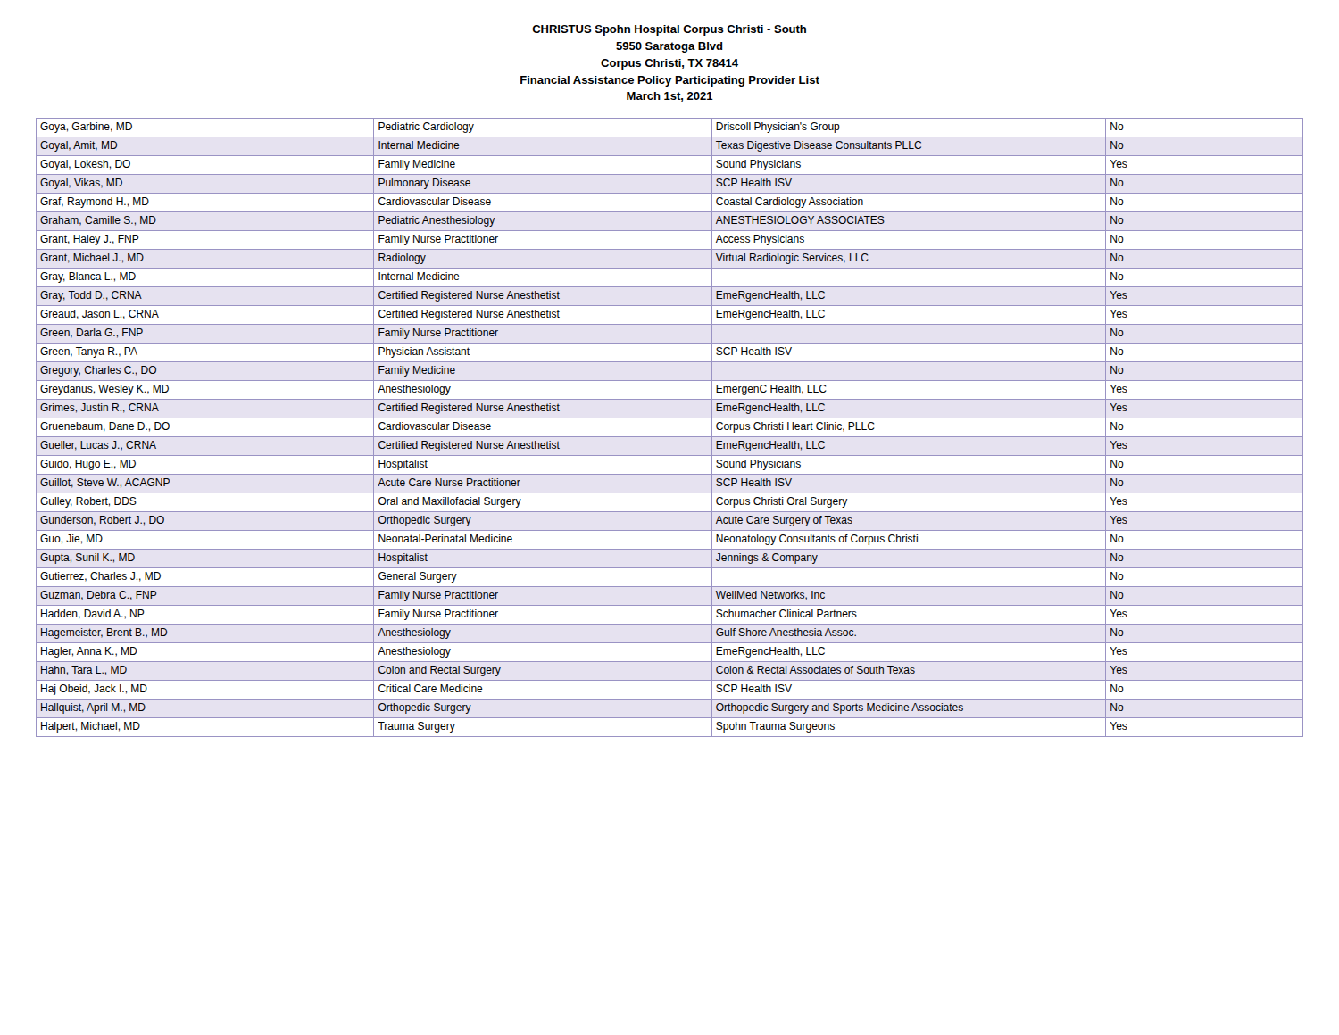CHRISTUS Spohn Hospital Corpus Christi - South
5950 Saratoga Blvd
Corpus Christi, TX 78414
Financial Assistance Policy Participating Provider List
March 1st, 2021
| Goya, Garbine, MD | Pediatric Cardiology | Driscoll Physician's Group | No |
| Goyal, Amit, MD | Internal Medicine | Texas Digestive Disease Consultants PLLC | No |
| Goyal, Lokesh, DO | Family Medicine | Sound Physicians | Yes |
| Goyal, Vikas, MD | Pulmonary Disease | SCP Health ISV | No |
| Graf, Raymond H., MD | Cardiovascular Disease | Coastal Cardiology Association | No |
| Graham, Camille S., MD | Pediatric Anesthesiology | ANESTHESIOLOGY ASSOCIATES | No |
| Grant, Haley J., FNP | Family Nurse Practitioner | Access Physicians | No |
| Grant, Michael J., MD | Radiology | Virtual Radiologic Services, LLC | No |
| Gray, Blanca L., MD | Internal Medicine | | No |
| Gray, Todd D., CRNA | Certified Registered Nurse Anesthetist | EmeRgencHealth, LLC | Yes |
| Greaud, Jason L., CRNA | Certified Registered Nurse Anesthetist | EmeRgencHealth, LLC | Yes |
| Green, Darla G., FNP | Family Nurse Practitioner | | No |
| Green, Tanya R., PA | Physician Assistant | SCP Health ISV | No |
| Gregory, Charles C., DO | Family Medicine | | No |
| Greydanus, Wesley K., MD | Anesthesiology | EmergenC Health, LLC | Yes |
| Grimes, Justin R., CRNA | Certified Registered Nurse Anesthetist | EmeRgencHealth, LLC | Yes |
| Gruenebaum, Dane D., DO | Cardiovascular Disease | Corpus Christi Heart Clinic, PLLC | No |
| Gueller, Lucas J., CRNA | Certified Registered Nurse Anesthetist | EmeRgencHealth, LLC | Yes |
| Guido, Hugo E., MD | Hospitalist | Sound Physicians | No |
| Guillot, Steve W., ACAGNP | Acute Care Nurse Practitioner | SCP Health ISV | No |
| Gulley, Robert, DDS | Oral and Maxillofacial Surgery | Corpus Christi Oral Surgery | Yes |
| Gunderson, Robert J., DO | Orthopedic Surgery | Acute Care Surgery of Texas | Yes |
| Guo, Jie, MD | Neonatal-Perinatal Medicine | Neonatology Consultants of Corpus Christi | No |
| Gupta, Sunil K., MD | Hospitalist | Jennings & Company | No |
| Gutierrez, Charles J., MD | General Surgery | | No |
| Guzman, Debra C., FNP | Family Nurse Practitioner | WellMed Networks, Inc | No |
| Hadden, David A., NP | Family Nurse Practitioner | Schumacher Clinical Partners | Yes |
| Hagemeister, Brent B., MD | Anesthesiology | Gulf Shore Anesthesia Assoc. | No |
| Hagler, Anna K., MD | Anesthesiology | EmeRgencHealth, LLC | Yes |
| Hahn, Tara L., MD | Colon and Rectal Surgery | Colon & Rectal Associates of South Texas | Yes |
| Haj Obeid, Jack I., MD | Critical Care Medicine | SCP Health ISV | No |
| Hallquist, April M., MD | Orthopedic Surgery | Orthopedic Surgery and Sports Medicine Associates | No |
| Halpert, Michael, MD | Trauma Surgery | Spohn Trauma Surgeons | Yes |